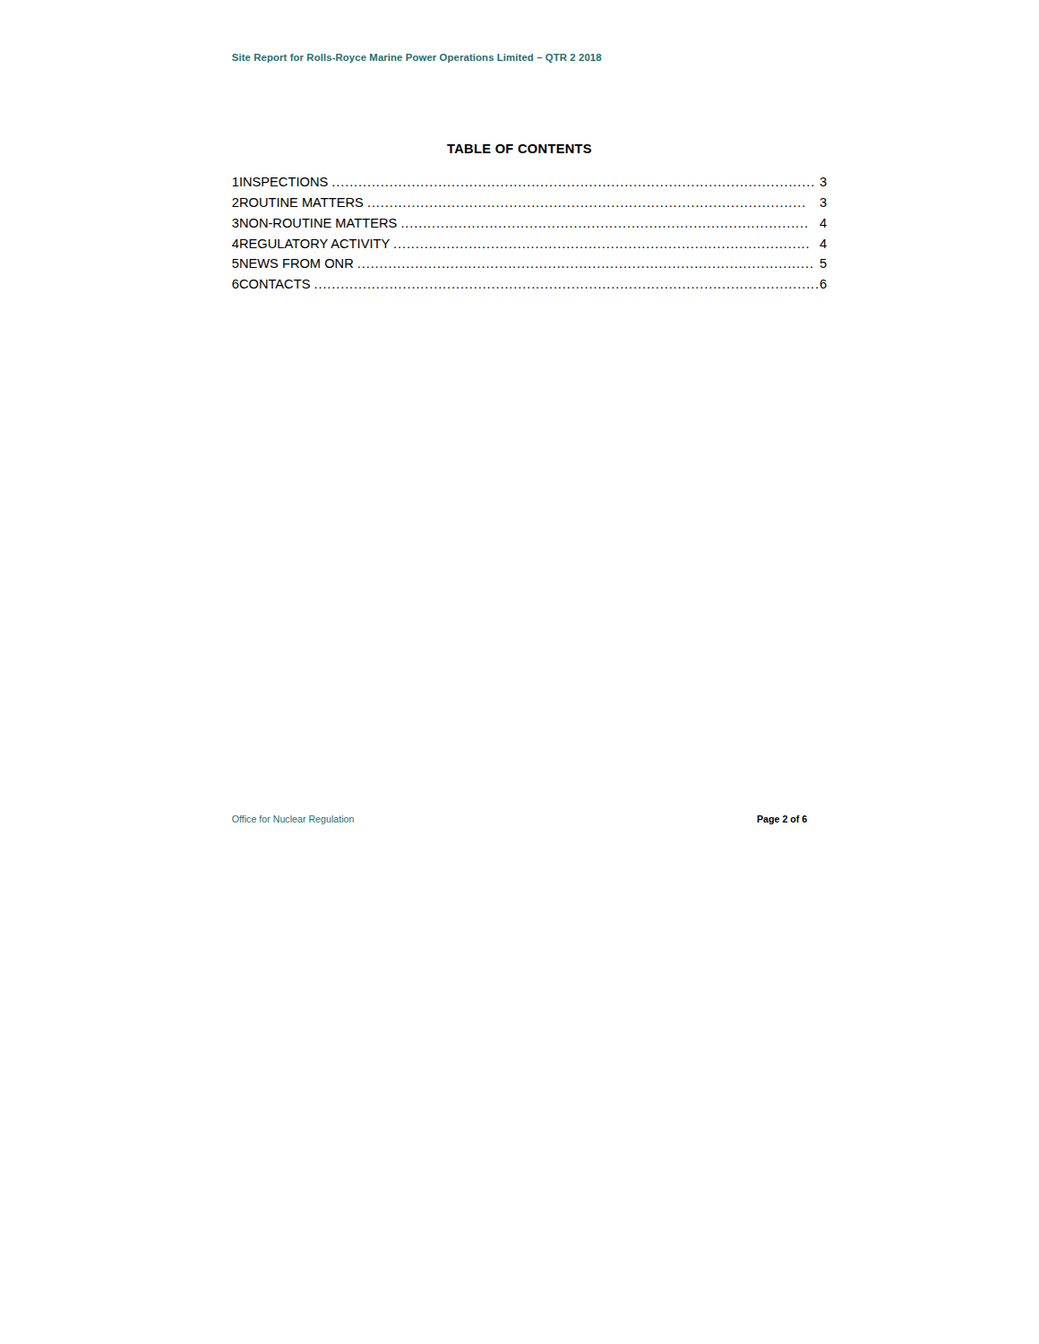Site Report for Rolls-Royce Marine Power Operations Limited – QTR 2 2018
TABLE OF CONTENTS
| 1 | INSPECTIONS ............................................................................................................. | 3 |
| 2 | ROUTINE MATTERS ................................................................................................... | 3 |
| 3 | NON-ROUTINE MATTERS ............................................................................................ | 4 |
| 4 | REGULATORY ACTIVITY .............................................................................................. | 4 |
| 5 | NEWS FROM ONR ....................................................................................................... | 5 |
| 6 | CONTACTS .................................................................................................................. | 6 |
Office for Nuclear Regulation Page 2 of 6